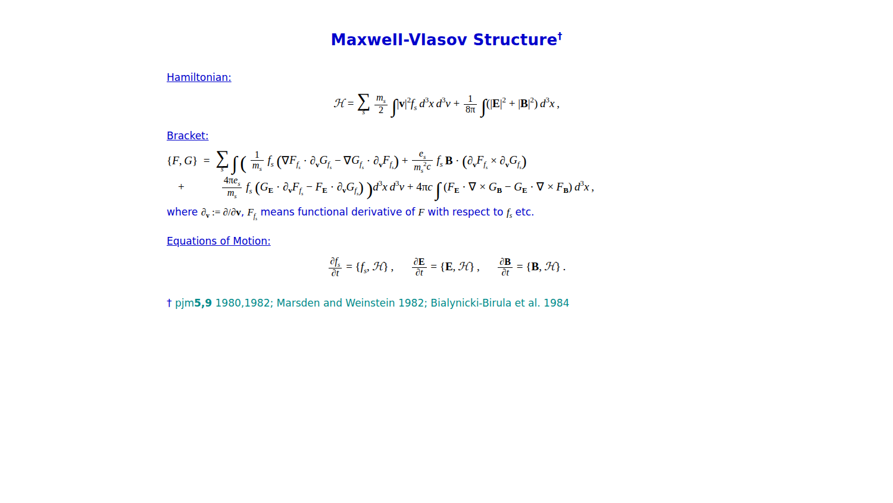Maxwell-Vlasov Structure†
Hamiltonian:
ℋ = ∑s ms 2 ∫|v|2fs d3x d3v + 18π ∫(|E|2 + |B|2) d3x ,
Bracket:
{F, G} = ∑s ∫ ( 1 ms fs (∇Ffs · ∂vGfs − ∇Gfs · ∂vFfs) + es ms2c fs B · (∂vFfs × ∂vGfs) + 4πes ms fs (GE · ∂vFfs − FE · ∂vGfs) ) d3x d3v + 4πc ∫ (FE · ∇ × GB − GE · ∇ × FB) d3x ,
where ∂v := ∂/∂v, Ffs means functional derivative of F with respect to fs etc.
Equations of Motion:
∂fs∂t = {fs, ℋ} , ∂E∂t = {E, ℋ} , ∂B∂t = {B, ℋ} .
† pjm5,9 1980,1982; Marsden and Weinstein 1982; Bialynicki-Birula et al. 1984